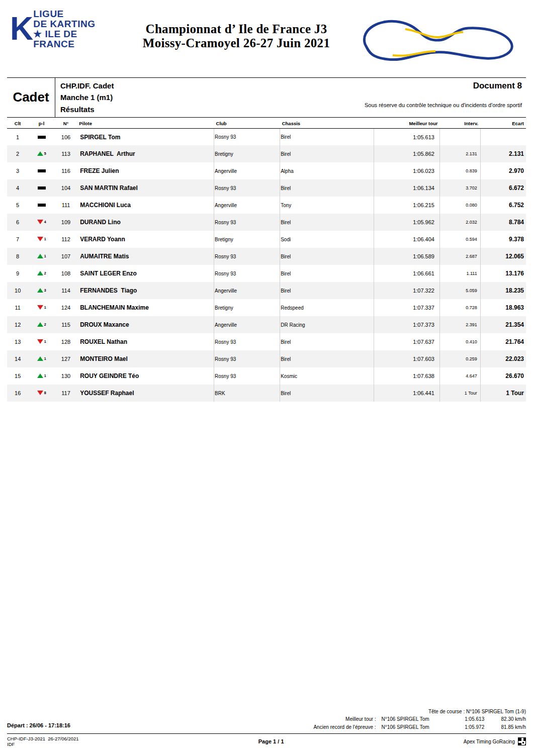K
LIGUE
DE KARTING
★ ILE DE
FRANCE
Championnat d’ Ile de France J3
Moissy-Cramoyel 26-27 Juin 2021
Cadet
CHP.IDF. Cadet
Manche 1 (m1)
Résultats
Document 8
Sous réserve du contrôle technique ou d'incidents d'ordre sportif
| Clt | p-l | N° | Pilote | Club | Chassis | Meilleur tour | Interv. | Ecart |
| --- | --- | --- | --- | --- | --- | --- | --- | --- |
| 1 | | 106 | SPIRGEL Tom | Rosny 93 | Birel | 1:05.613 | | |
| 2 | 5 | 113 | RAPHANEL Arthur | Bretigny | Birel | 1:05.862 | 2.131 | 2.131 |
| 3 | | 116 | FREZE Julien | Angerville | Alpha | 1:06.023 | 0.839 | 2.970 |
| 4 | | 104 | SAN MARTIN Rafael | Rosny 93 | Birel | 1:06.134 | 3.702 | 6.672 |
| 5 | | 111 | MACCHIONI Luca | Angerville | Tony | 1:06.215 | 0.080 | 6.752 |
| 6 | 4 | 109 | DURAND Lino | Rosny 93 | Birel | 1:05.962 | 2.032 | 8.784 |
| 7 | 1 | 112 | VERARD Yoann | Bretigny | Sodi | 1:06.404 | 0.594 | 9.378 |
| 8 | 1 | 107 | AUMAITRE Matis | Rosny 93 | Birel | 1:06.589 | 2.687 | 12.065 |
| 9 | 2 | 108 | SAINT LEGER Enzo | Rosny 93 | Birel | 1:06.661 | 1.111 | 13.176 |
| 10 | 3 | 114 | FERNANDES Tiago | Angerville | Birel | 1:07.322 | 5.059 | 18.235 |
| 11 | 1 | 124 | BLANCHEMAIN Maxime | Bretigny | Redspeed | 1:07.337 | 0.728 | 18.963 |
| 12 | 2 | 115 | DROUX Maxance | Angerville | DR Racing | 1:07.373 | 2.391 | 21.354 |
| 13 | 1 | 128 | ROUXEL Nathan | Rosny 93 | Birel | 1:07.637 | 0.410 | 21.764 |
| 14 | 1 | 127 | MONTEIRO Mael | Rosny 93 | Birel | 1:07.603 | 0.259 | 22.023 |
| 15 | 1 | 130 | ROUY GEINDRE Téo | Rosny 93 | Kosmic | 1:07.638 | 4.647 | 26.670 |
| 16 | 8 | 117 | YOUSSEF Raphael | BRK | Birel | 1:06.441 | 1 Tour | 1 Tour |
Tête de course : N°106 SPIRGEL Tom (1-9)
Départ : 26/06 - 17:18:16
Meilleur tour : N°106 SPIRGEL Tom 1:05.613 82.30 km/h
Ancien record de l'épreuve : N°106 SPIRGEL Tom 1:05.972 81.85 km/h
CHP-IDF-J3-2021 26-27/06/2021
IDF
Page 1 / 1
Apex Timing GoRacing